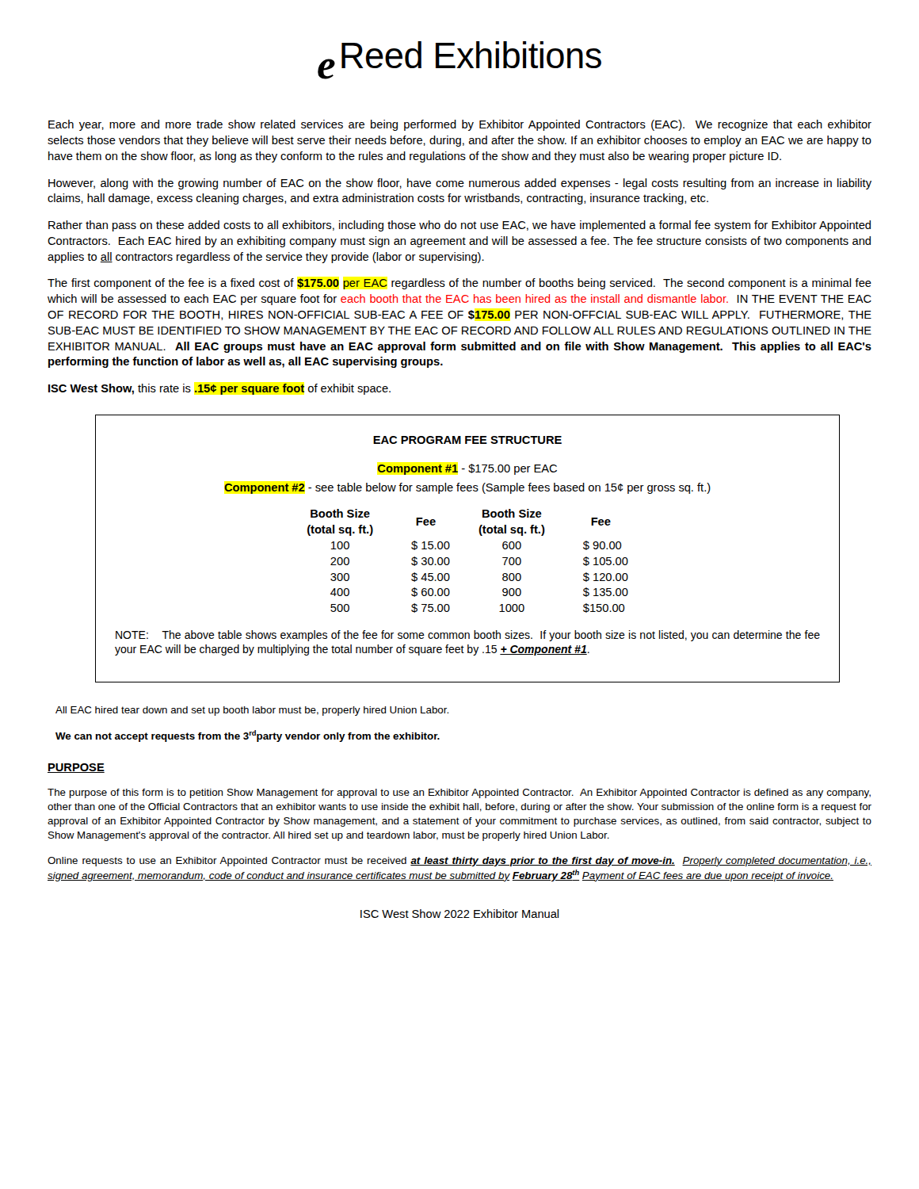eReed Exhibitions
Each year, more and more trade show related services are being performed by Exhibitor Appointed Contractors (EAC). We recognize that each exhibitor selects those vendors that they believe will best serve their needs before, during, and after the show. If an exhibitor chooses to employ an EAC we are happy to have them on the show floor, as long as they conform to the rules and regulations of the show and they must also be wearing proper picture ID.
However, along with the growing number of EAC on the show floor, have come numerous added expenses - legal costs resulting from an increase in liability claims, hall damage, excess cleaning charges, and extra administration costs for wristbands, contracting, insurance tracking, etc.
Rather than pass on these added costs to all exhibitors, including those who do not use EAC, we have implemented a formal fee system for Exhibitor Appointed Contractors. Each EAC hired by an exhibiting company must sign an agreement and will be assessed a fee. The fee structure consists of two components and applies to all contractors regardless of the service they provide (labor or supervising).
The first component of the fee is a fixed cost of $175.00 per EAC regardless of the number of booths being serviced. The second component is a minimal fee which will be assessed to each EAC per square foot for each booth that the EAC has been hired as the install and dismantle labor. IN THE EVENT THE EAC OF RECORD FOR THE BOOTH, HIRES NON-OFFICIAL SUB-EAC A FEE OF $175.00 PER NON-OFFCIAL SUB-EAC WILL APPLY. FUTHERMORE, THE SUB-EAC MUST BE IDENTIFIED TO SHOW MANAGEMENT BY THE EAC OF RECORD AND FOLLOW ALL RULES AND REGULATIONS OUTLINED IN THE EXHIBITOR MANUAL. All EAC groups must have an EAC approval form submitted and on file with Show Management. This applies to all EAC's performing the function of labor as well as, all EAC supervising groups.
ISC West Show, this rate is .15¢ per square foot of exhibit space.
EAC PROGRAM FEE STRUCTURE
Component #1 - $175.00 per EAC
Component #2 - see table below for sample fees (Sample fees based on 15¢ per gross sq. ft.)
| Booth Size (total sq. ft.) | Fee | Booth Size (total sq. ft.) | Fee |
| --- | --- | --- | --- |
| 100 | $ 15.00 | 600 | $ 90.00 |
| 200 | $ 30.00 | 700 | $ 105.00 |
| 300 | $ 45.00 | 800 | $ 120.00 |
| 400 | $ 60.00 | 900 | $ 135.00 |
| 500 | $ 75.00 | 1000 | $150.00 |
NOTE: The above table shows examples of the fee for some common booth sizes. If your booth size is not listed, you can determine the fee your EAC will be charged by multiplying the total number of square feet by .15 + Component #1.
All EAC hired tear down and set up booth labor must be, properly hired Union Labor.
We can not accept requests from the 3rdparty vendor only from the exhibitor.
PURPOSE
The purpose of this form is to petition Show Management for approval to use an Exhibitor Appointed Contractor. An Exhibitor Appointed Contractor is defined as any company, other than one of the Official Contractors that an exhibitor wants to use inside the exhibit hall, before, during or after the show. Your submission of the online form is a request for approval of an Exhibitor Appointed Contractor by Show management, and a statement of your commitment to purchase services, as outlined, from said contractor, subject to Show Management's approval of the contractor. All hired set up and teardown labor, must be properly hired Union Labor.
Online requests to use an Exhibitor Appointed Contractor must be received at least thirty days prior to the first day of move-in. Properly completed documentation, i.e., signed agreement, memorandum, code of conduct and insurance certificates must be submitted by February 28th Payment of EAC fees are due upon receipt of invoice.
ISC West Show 2022 Exhibitor Manual